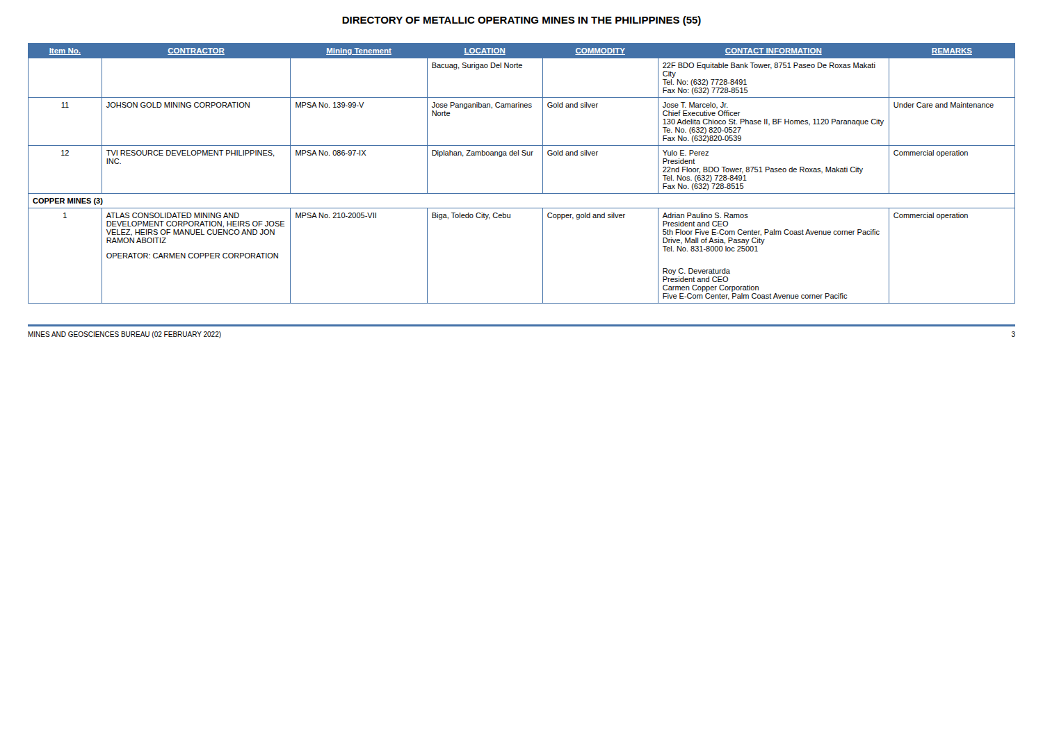DIRECTORY OF METALLIC OPERATING MINES IN THE PHILIPPINES (55)
| Item No. | CONTRACTOR | Mining Tenement | LOCATION | COMMODITY | CONTACT INFORMATION | REMARKS |
| --- | --- | --- | --- | --- | --- | --- |
| | | | Bacuag, Surigao Del Norte | | 22F BDO Equitable Bank Tower, 8751 Paseo De Roxas Makati City Tel. No: (632) 7728-8491 Fax No: (632) 7728-8515 | |
| 11 | JOHSON GOLD MINING CORPORATION | MPSA No. 139-99-V | Jose Panganiban, Camarines Norte | Gold and silver | Jose T. Marcelo, Jr. Chief Executive Officer 130 Adelita Chioco St. Phase II, BF Homes, 1120 Paranaque City Te. No. (632) 820-0527 Fax No. (632)820-0539 | Under Care and Maintenance |
| 12 | TVI RESOURCE DEVELOPMENT PHILIPPINES, INC. | MPSA No. 086-97-IX | Diplahan, Zamboanga del Sur | Gold and silver | Yulo E. Perez President 22nd Floor, BDO Tower, 8751 Paseo de Roxas, Makati City Tel. Nos. (632) 728-8491 Fax No. (632) 728-8515 | Commercial operation |
| COPPER MINES (3) |
| 1 | ATLAS CONSOLIDATED MINING AND DEVELOPMENT CORPORATION, HEIRS OF JOSE VELEZ, HEIRS OF MANUEL CUENCO AND JON RAMON ABOITIZ OPERATOR: CARMEN COPPER CORPORATION | MPSA No. 210-2005-VII | Biga, Toledo City, Cebu | Copper, gold and silver | Adrian Paulino S. Ramos President and CEO 5th Floor Five E-Com Center, Palm Coast Avenue corner Pacific Drive, Mall of Asia, Pasay City Tel. No. 831-8000 loc 25001 Roy C. Deveraturda President and CEO Carmen Copper Corporation Five E-Com Center, Palm Coast Avenue corner Pacific | Commercial operation |
MINES AND GEOSCIENCES BUREAU (02 FEBRUARY 2022) 3